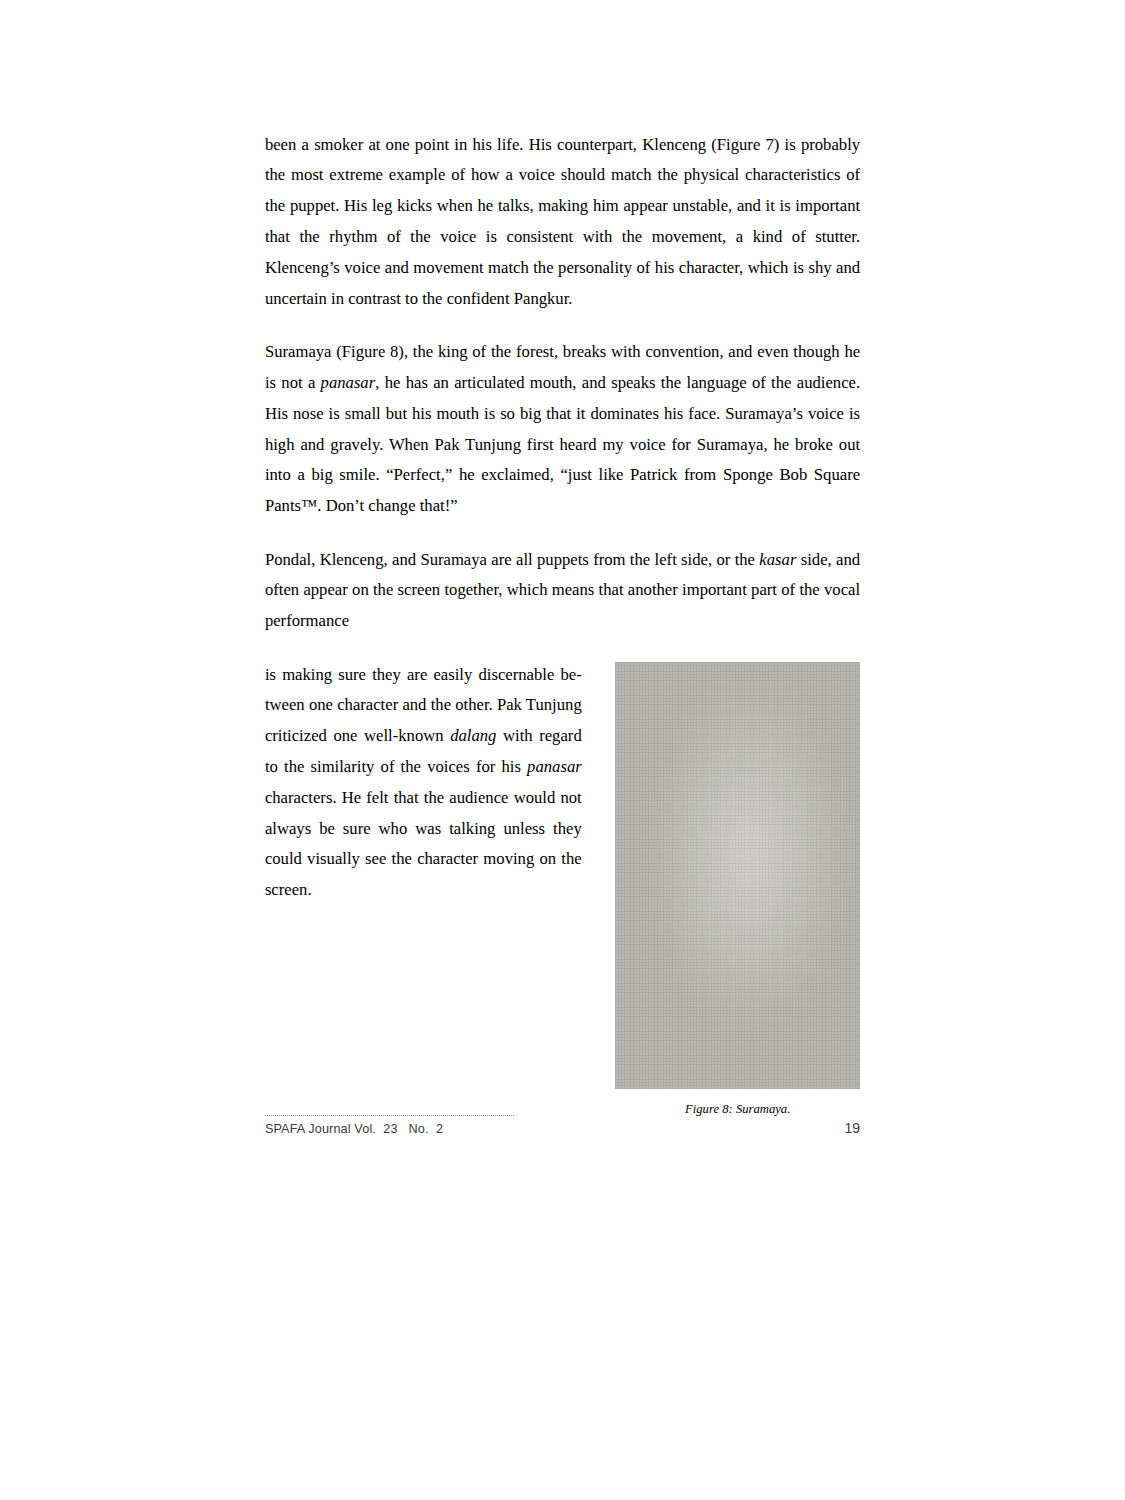been a smoker at one point in his life. His counterpart, Klenceng (Figure 7) is probably the most extreme example of how a voice should match the physical characteristics of the puppet. His leg kicks when he talks, making him appear unstable, and it is important that the rhythm of the voice is consistent with the movement, a kind of stutter. Klenceng’s voice and movement match the personality of his character, which is shy and uncertain in contrast to the confident Pangkur.
Suramaya (Figure 8), the king of the forest, breaks with convention, and even though he is not a panasar, he has an articulated mouth, and speaks the language of the audience. His nose is small but his mouth is so big that it dominates his face. Suramaya’s voice is high and gravely. When Pak Tunjung first heard my voice for Suramaya, he broke out into a big smile. “Perfect,” he exclaimed, “just like Patrick from Sponge Bob Square Pants™. Don’t change that!”
Pondal, Klenceng, and Suramaya are all puppets from the left side, or the kasar side, and often appear on the screen together, which means that another important part of the vocal performance
Figure 8: Suramaya.
is making sure they are easily discernable between one character and the other. Pak Tunjung criticized one well-known dalang with regard to the similarity of the voices for his panasar characters. He felt that the audience would not always be sure who was talking unless they could visually see the character moving on the screen.
SPAFA Journal Vol. 23 No. 2 19